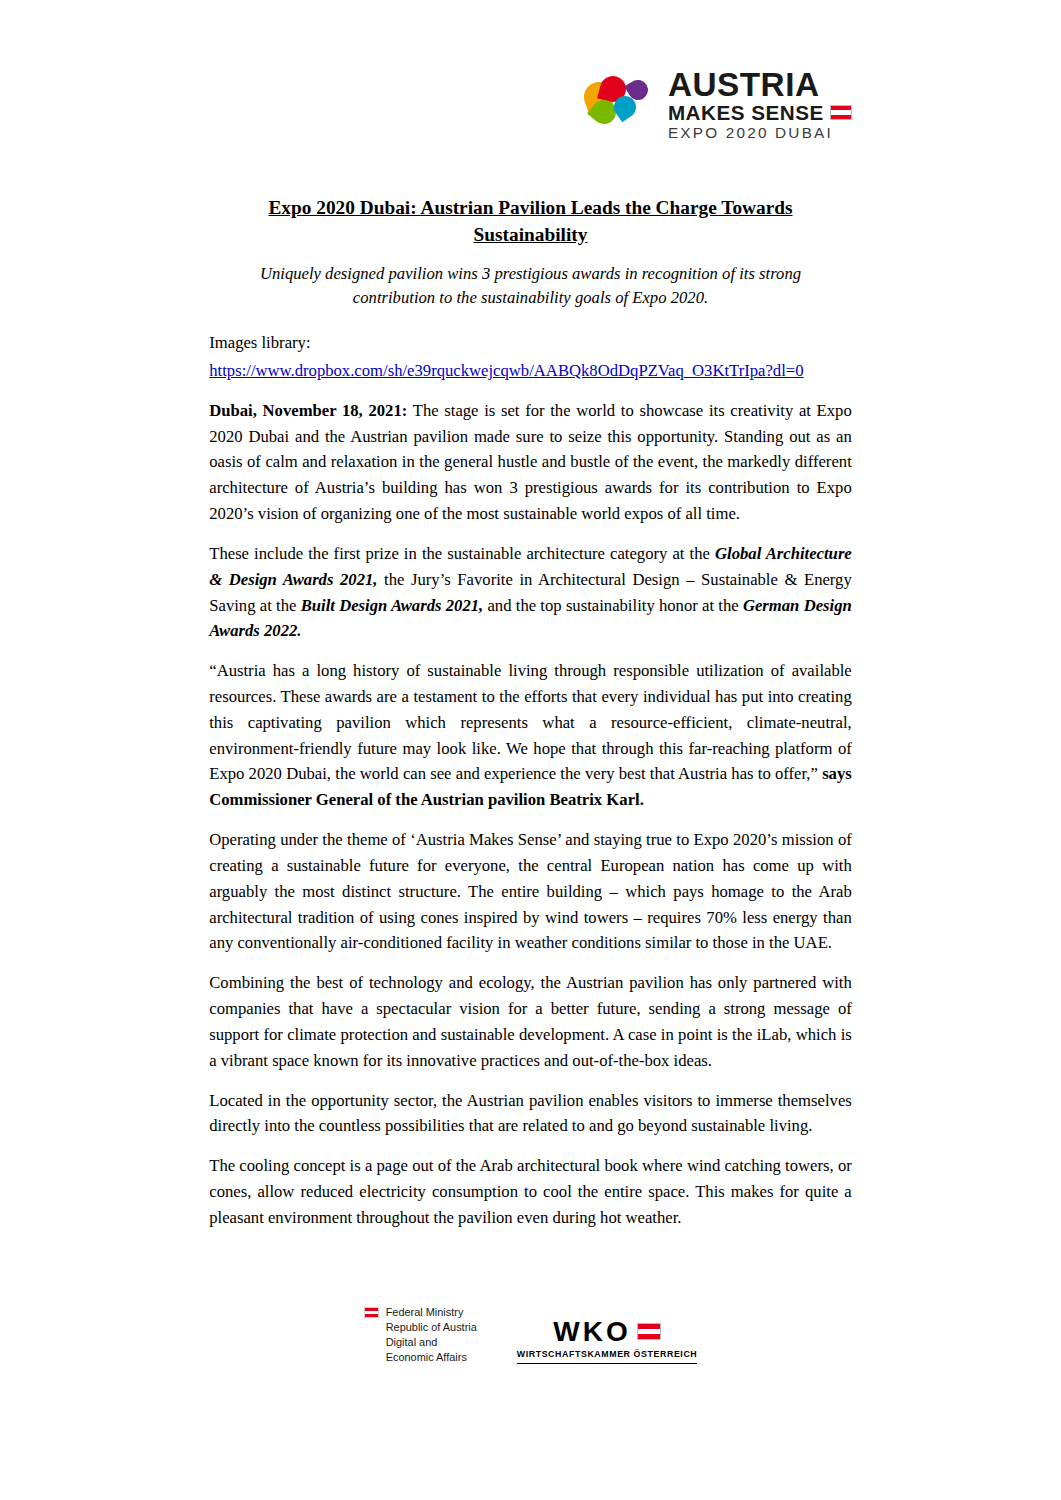AUSTRIA
MAKES SENSE
EXPO 2020 DUBAI
Expo 2020 Dubai: Austrian Pavilion Leads the Charge Towards Sustainability
Uniquely designed pavilion wins 3 prestigious awards in recognition of its strong contribution to the sustainability goals of Expo 2020.
Images library:
https://www.dropbox.com/sh/e39rquckwejcqwb/AABQk8OdDqPZVaq_O3KtTrIpa?dl=0
Dubai, November 18, 2021: The stage is set for the world to showcase its creativity at Expo 2020 Dubai and the Austrian pavilion made sure to seize this opportunity. Standing out as an oasis of calm and relaxation in the general hustle and bustle of the event, the markedly different architecture of Austria’s building has won 3 prestigious awards for its contribution to Expo 2020’s vision of organizing one of the most sustainable world expos of all time.
These include the first prize in the sustainable architecture category at the Global Architecture & Design Awards 2021, the Jury’s Favorite in Architectural Design – Sustainable & Energy Saving at the Built Design Awards 2021, and the top sustainability honor at the German Design Awards 2022.
“Austria has a long history of sustainable living through responsible utilization of available resources. These awards are a testament to the efforts that every individual has put into creating this captivating pavilion which represents what a resource-efficient, climate-neutral, environment-friendly future may look like. We hope that through this far-reaching platform of Expo 2020 Dubai, the world can see and experience the very best that Austria has to offer,” says Commissioner General of the Austrian pavilion Beatrix Karl.
Operating under the theme of ‘Austria Makes Sense’ and staying true to Expo 2020’s mission of creating a sustainable future for everyone, the central European nation has come up with arguably the most distinct structure. The entire building – which pays homage to the Arab architectural tradition of using cones inspired by wind towers – requires 70% less energy than any conventionally air-conditioned facility in weather conditions similar to those in the UAE.
Combining the best of technology and ecology, the Austrian pavilion has only partnered with companies that have a spectacular vision for a better future, sending a strong message of support for climate protection and sustainable development. A case in point is the iLab, which is a vibrant space known for its innovative practices and out-of-the-box ideas.
Located in the opportunity sector, the Austrian pavilion enables visitors to immerse themselves directly into the countless possibilities that are related to and go beyond sustainable living.
The cooling concept is a page out of the Arab architectural book where wind catching towers, or cones, allow reduced electricity consumption to cool the entire space. This makes for quite a pleasant environment throughout the pavilion even during hot weather.
Federal Ministry
Republic of Austria
Digital and
Economic Affairs
WKO
WIRTSCHAFTSKAMMER ÖSTERREICH